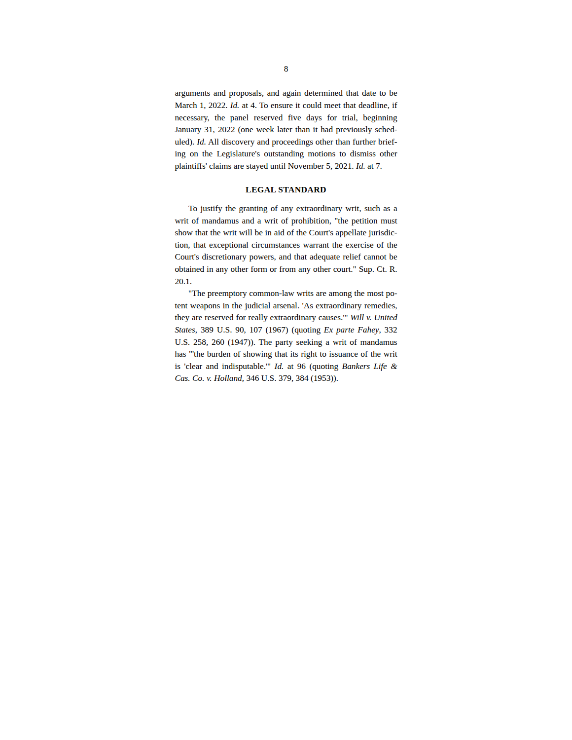8
arguments and proposals, and again determined that date to be March 1, 2022. Id. at 4. To ensure it could meet that deadline, if necessary, the panel reserved five days for trial, beginning January 31, 2022 (one week later than it had previously scheduled). Id. All discovery and proceedings other than further briefing on the Legislature's outstanding motions to dismiss other plaintiffs' claims are stayed until November 5, 2021. Id. at 7.
LEGAL STANDARD
To justify the granting of any extraordinary writ, such as a writ of mandamus and a writ of prohibition, "the petition must show that the writ will be in aid of the Court's appellate jurisdiction, that exceptional circumstances warrant the exercise of the Court's discretionary powers, and that adequate relief cannot be obtained in any other form or from any other court." Sup. Ct. R. 20.1.
"The preemptory common-law writs are among the most potent weapons in the judicial arsenal. 'As extraordinary remedies, they are reserved for really extraordinary causes.'" Will v. United States, 389 U.S. 90, 107 (1967) (quoting Ex parte Fahey, 332 U.S. 258, 260 (1947)). The party seeking a writ of mandamus has "'the burden of showing that its right to issuance of the writ is 'clear and indisputable.'" Id. at 96 (quoting Bankers Life & Cas. Co. v. Holland, 346 U.S. 379, 384 (1953)).